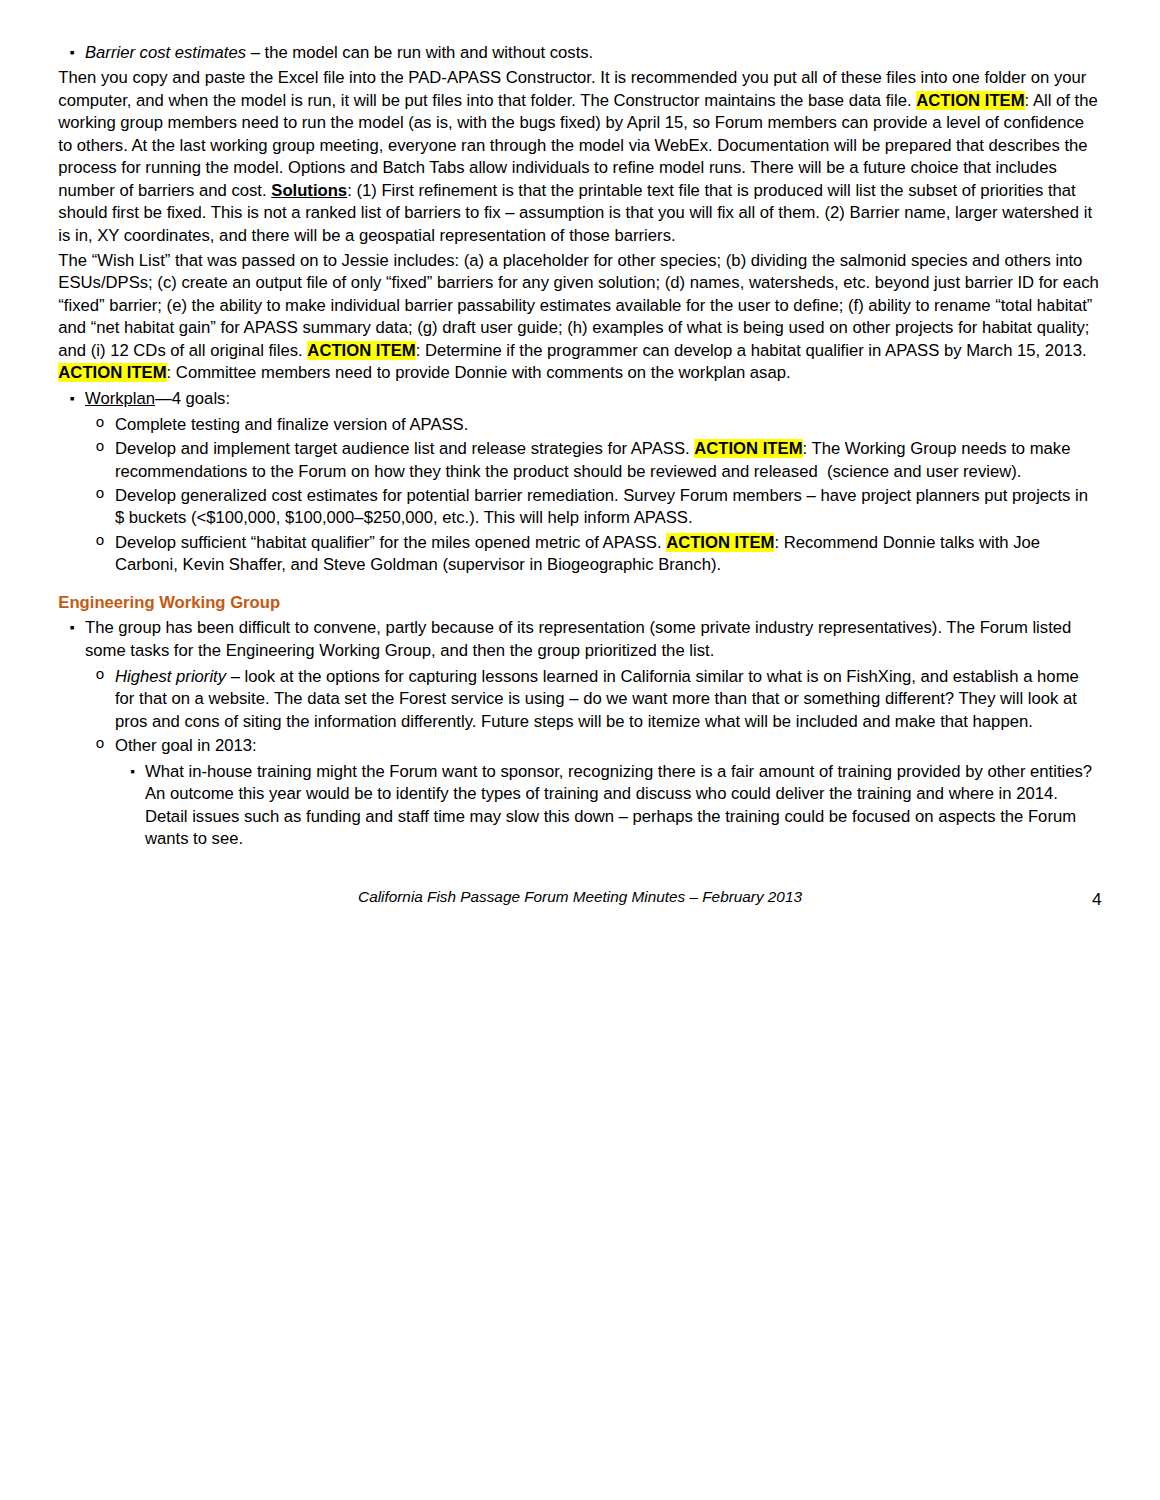Barrier cost estimates – the model can be run with and without costs.
Then you copy and paste the Excel file into the PAD-APASS Constructor. It is recommended you put all of these files into one folder on your computer, and when the model is run, it will be put files into that folder. The Constructor maintains the base data file. ACTION ITEM: All of the working group members need to run the model (as is, with the bugs fixed) by April 15, so Forum members can provide a level of confidence to others. At the last working group meeting, everyone ran through the model via WebEx. Documentation will be prepared that describes the process for running the model. Options and Batch Tabs allow individuals to refine model runs. There will be a future choice that includes number of barriers and cost. Solutions: (1) First refinement is that the printable text file that is produced will list the subset of priorities that should first be fixed. This is not a ranked list of barriers to fix – assumption is that you will fix all of them. (2) Barrier name, larger watershed it is in, XY coordinates, and there will be a geospatial representation of those barriers.
The “Wish List” that was passed on to Jessie includes: (a) a placeholder for other species; (b) dividing the salmonid species and others into ESUs/DPSs; (c) create an output file of only “fixed” barriers for any given solution; (d) names, watersheds, etc. beyond just barrier ID for each “fixed” barrier; (e) the ability to make individual barrier passability estimates available for the user to define; (f) ability to rename “total habitat” and “net habitat gain” for APASS summary data; (g) draft user guide; (h) examples of what is being used on other projects for habitat quality; and (i) 12 CDs of all original files. ACTION ITEM: Determine if the programmer can develop a habitat qualifier in APASS by March 15, 2013. ACTION ITEM: Committee members need to provide Donnie with comments on the workplan asap.
Workplan—4 goals:
Complete testing and finalize version of APASS.
Develop and implement target audience list and release strategies for APASS. ACTION ITEM: The Working Group needs to make recommendations to the Forum on how they think the product should be reviewed and released (science and user review).
Develop generalized cost estimates for potential barrier remediation. Survey Forum members – have project planners put projects in $ buckets (<$100,000, $100,000–$250,000, etc.). This will help inform APASS.
Develop sufficient “habitat qualifier” for the miles opened metric of APASS. ACTION ITEM: Recommend Donnie talks with Joe Carboni, Kevin Shaffer, and Steve Goldman (supervisor in Biogeographic Branch).
Engineering Working Group
The group has been difficult to convene, partly because of its representation (some private industry representatives). The Forum listed some tasks for the Engineering Working Group, and then the group prioritized the list.
Highest priority – look at the options for capturing lessons learned in California similar to what is on FishXing, and establish a home for that on a website. The data set the Forest service is using – do we want more than that or something different? They will look at pros and cons of siting the information differently. Future steps will be to itemize what will be included and make that happen.
Other goal in 2013:
What in-house training might the Forum want to sponsor, recognizing there is a fair amount of training provided by other entities? An outcome this year would be to identify the types of training and discuss who could deliver the training and where in 2014. Detail issues such as funding and staff time may slow this down – perhaps the training could be focused on aspects the Forum wants to see.
California Fish Passage Forum Meeting Minutes – February 2013
4